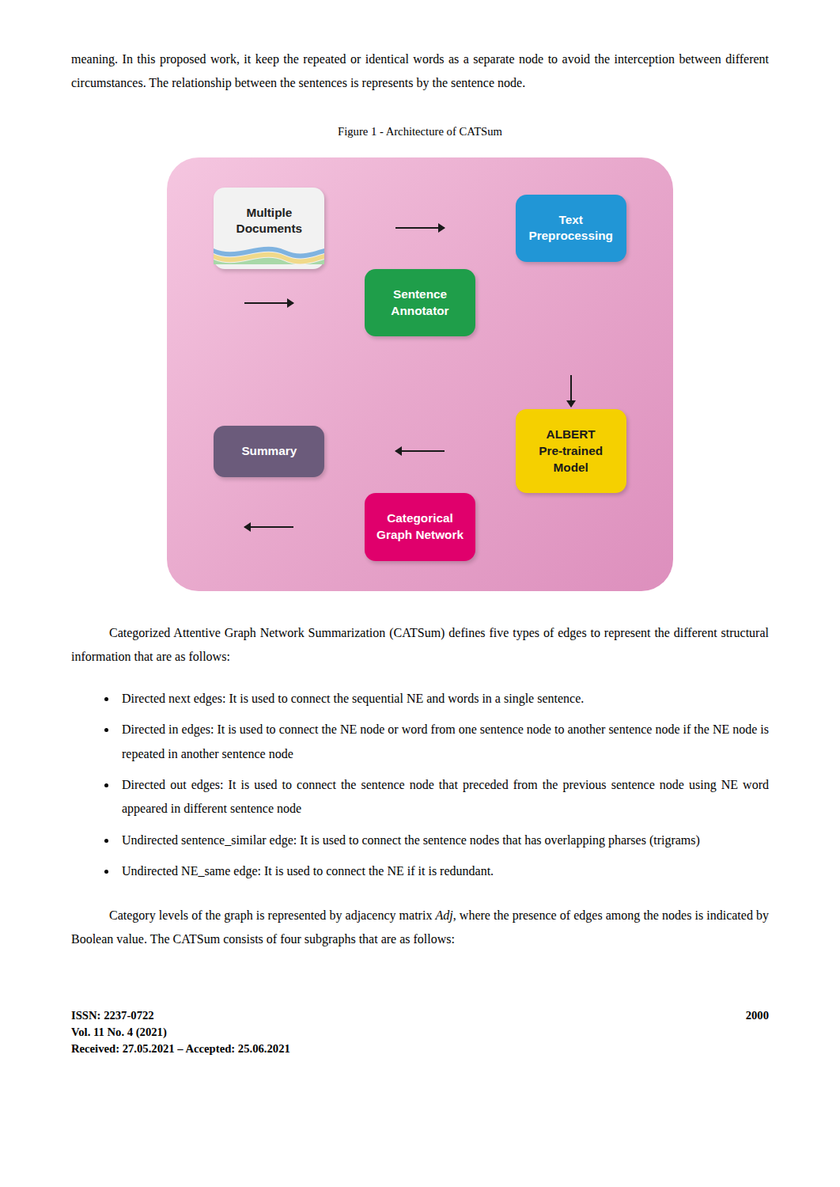meaning. In this proposed work, it keep the repeated or identical words as a separate node to avoid the interception between different circumstances. The relationship between the sentences is represents by the sentence node.
Figure 1 - Architecture of CATSum
Multiple
Documents
Text
Preprocessing
Sentence
Annotator
Summary
ALBERT
Pre-trained Model
Categorical
Graph Network
Categorized Attentive Graph Network Summarization (CATSum) defines five types of edges to represent the different structural information that are as follows:
Directed next edges: It is used to connect the sequential NE and words in a single sentence.
Directed in edges: It is used to connect the NE node or word from one sentence node to another sentence node if the NE node is repeated in another sentence node
Directed out edges: It is used to connect the sentence node that preceded from the previous sentence node using NE word appeared in different sentence node
Undirected sentence_similar edge: It is used to connect the sentence nodes that has overlapping pharses (trigrams)
Undirected NE_same edge: It is used to connect the NE if it is redundant.
Category levels of the graph is represented by adjacency matrix Adj, where the presence of edges among the nodes is indicated by Boolean value. The CATSum consists of four subgraphs that are as follows:
2000 ISSN: 2237-0722
Vol. 11 No. 4 (2021)
Received: 27.05.2021 – Accepted: 25.06.2021